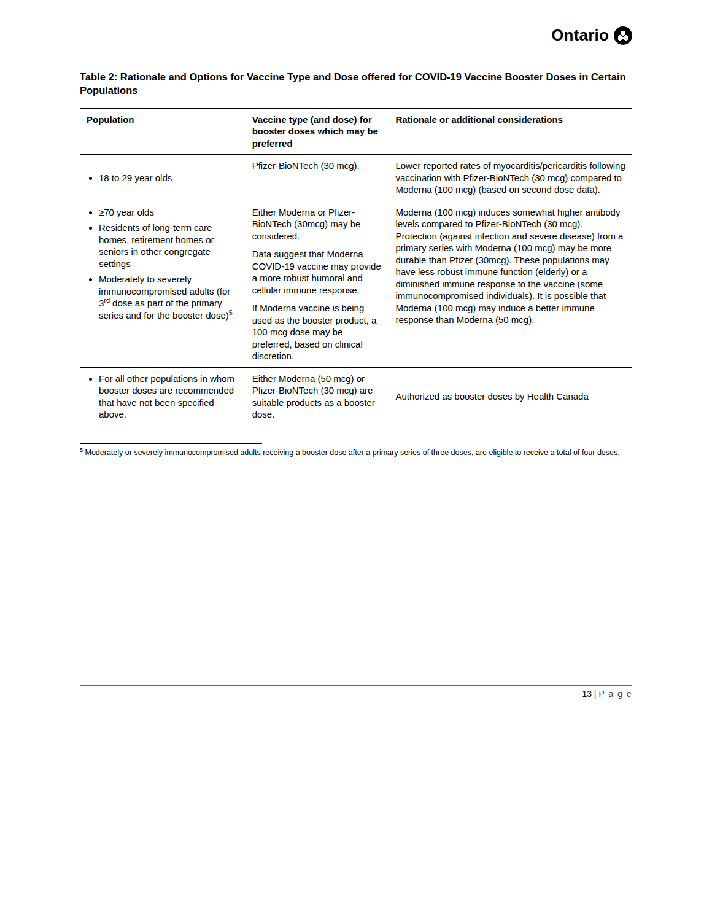Ontario
Table 2: Rationale and Options for Vaccine Type and Dose offered for COVID-19 Vaccine Booster Doses in Certain Populations
| Population | Vaccine type (and dose) for booster doses which may be preferred | Rationale or additional considerations |
| --- | --- | --- |
| 18 to 29 year olds | Pfizer-BioNTech (30 mcg). | Lower reported rates of myocarditis/pericarditis following vaccination with Pfizer-BioNTech (30 mcg) compared to Moderna (100 mcg) (based on second dose data). |
| ≥70 year olds Residents of long-term care homes, retirement homes or seniors in other congregate settings Moderately to severely immunocompromised adults (for 3 rd dose as part of the primary series and for the booster dose) 5 | Either Moderna or Pfizer-BioNTech (30mcg) may be considered. Data suggest that Moderna COVID-19 vaccine may provide a more robust humoral and cellular immune response. If Moderna vaccine is being used as the booster product, a 100 mcg dose may be preferred, based on clinical discretion. | Moderna (100 mcg) induces somewhat higher antibody levels compared to Pfizer-BioNTech (30 mcg). Protection (against infection and severe disease) from a primary series with Moderna (100 mcg) may be more durable than Pfizer (30mcg). These populations may have less robust immune function (elderly) or a diminished immune response to the vaccine (some immunocompromised individuals). It is possible that Moderna (100 mcg) may induce a better immune response than Moderna (50 mcg). |
| For all other populations in whom booster doses are recommended that have not been specified above. | Either Moderna (50 mcg) or Pfizer-BioNTech (30 mcg) are suitable products as a booster dose. | Authorized as booster doses by Health Canada |
5 Moderately or severely immunocompromised adults receiving a booster dose after a primary series of three doses, are eligible to receive a total of four doses.
13 | P a g e